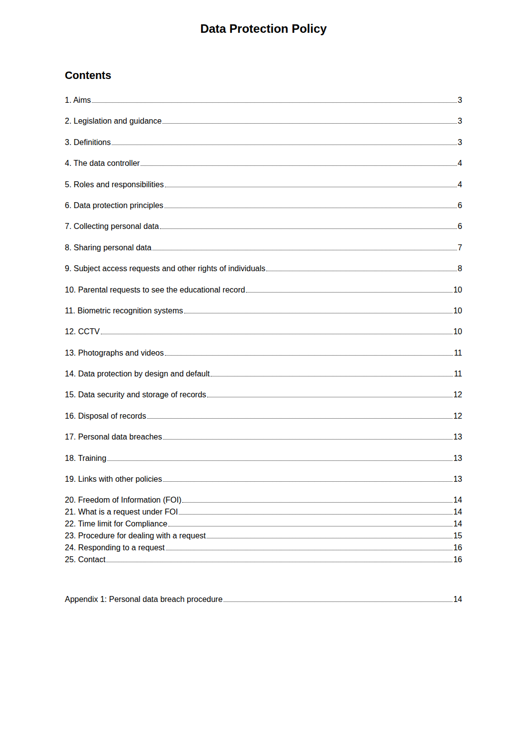Data Protection Policy
Contents
1. Aims 3
2. Legislation and guidance 3
3. Definitions 3
4. The data controller 4
5. Roles and responsibilities 4
6. Data protection principles 6
7. Collecting personal data 6
8. Sharing personal data 7
9. Subject access requests and other rights of individuals 8
10. Parental requests to see the educational record 10
11. Biometric recognition systems 10
12. CCTV 10
13. Photographs and videos 11
14. Data protection by design and default 11
15. Data security and storage of records 12
16. Disposal of records 12
17. Personal data breaches 13
18. Training 13
19. Links with other policies 13
20. Freedom of Information (FOI) 14
21. What is a request under FOI 14
22. Time limit for Compliance 14
23. Procedure for dealing with a request 15
24. Responding to a request 16
25. Contact 16
Appendix 1: Personal data breach procedure 14